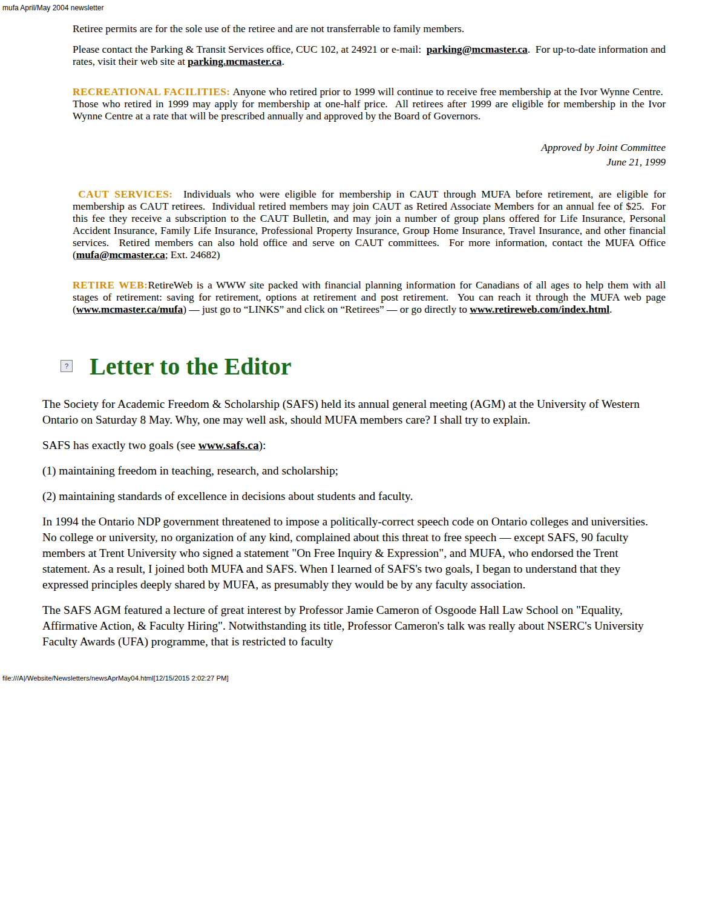mufa April/May 2004 newsletter
Retiree permits are for the sole use of the retiree and are not transferrable to family members.
Please contact the Parking & Transit Services office, CUC 102, at 24921 or e-mail: parking@mcmaster.ca. For up-to-date information and rates, visit their web site at parking.mcmaster.ca.
RECREATIONAL FACILITIES: Anyone who retired prior to 1999 will continue to receive free membership at the Ivor Wynne Centre. Those who retired in 1999 may apply for membership at one-half price. All retirees after 1999 are eligible for membership in the Ivor Wynne Centre at a rate that will be prescribed annually and approved by the Board of Governors.
Approved by Joint Committee
June 21, 1999
CAUT SERVICES: Individuals who were eligible for membership in CAUT through MUFA before retirement, are eligible for membership as CAUT retirees. Individual retired members may join CAUT as Retired Associate Members for an annual fee of $25. For this fee they receive a subscription to the CAUT Bulletin, and may join a number of group plans offered for Life Insurance, Personal Accident Insurance, Family Life Insurance, Professional Property Insurance, Group Home Insurance, Travel Insurance, and other financial services. Retired members can also hold office and serve on CAUT committees. For more information, contact the MUFA Office (mufa@mcmaster.ca; Ext. 24682)
RETIRE WEB: RetireWeb is a WWW site packed with financial planning information for Canadians of all ages to help them with all stages of retirement: saving for retirement, options at retirement and post retirement. You can reach it through the MUFA web page (www.mcmaster.ca/mufa) — just go to “LINKS” and click on “Retirees” — or go directly to www.retireweb.com/index.html.
?
Letter to the Editor
The Society for Academic Freedom & Scholarship (SAFS) held its annual general meeting (AGM) at the University of Western Ontario on Saturday 8 May. Why, one may well ask, should MUFA members care? I shall try to explain.
SAFS has exactly two goals (see www.safs.ca):
(1) maintaining freedom in teaching, research, and scholarship;
(2) maintaining standards of excellence in decisions about students and faculty.
In 1994 the Ontario NDP government threatened to impose a politically-correct speech code on Ontario colleges and universities. No college or university, no organization of any kind, complained about this threat to free speech — except SAFS, 90 faculty members at Trent University who signed a statement "On Free Inquiry & Expression", and MUFA, who endorsed the Trent statement. As a result, I joined both MUFA and SAFS. When I learned of SAFS's two goals, I began to understand that they expressed principles deeply shared by MUFA, as presumably they would be by any faculty association.
The SAFS AGM featured a lecture of great interest by Professor Jamie Cameron of Osgoode Hall Law School on "Equality, Affirmative Action, & Faculty Hiring". Notwithstanding its title, Professor Cameron's talk was really about NSERC's University Faculty Awards (UFA) programme, that is restricted to faculty
file:///A|/Website/Newsletters/newsAprMay04.html[12/15/2015 2:02:27 PM]